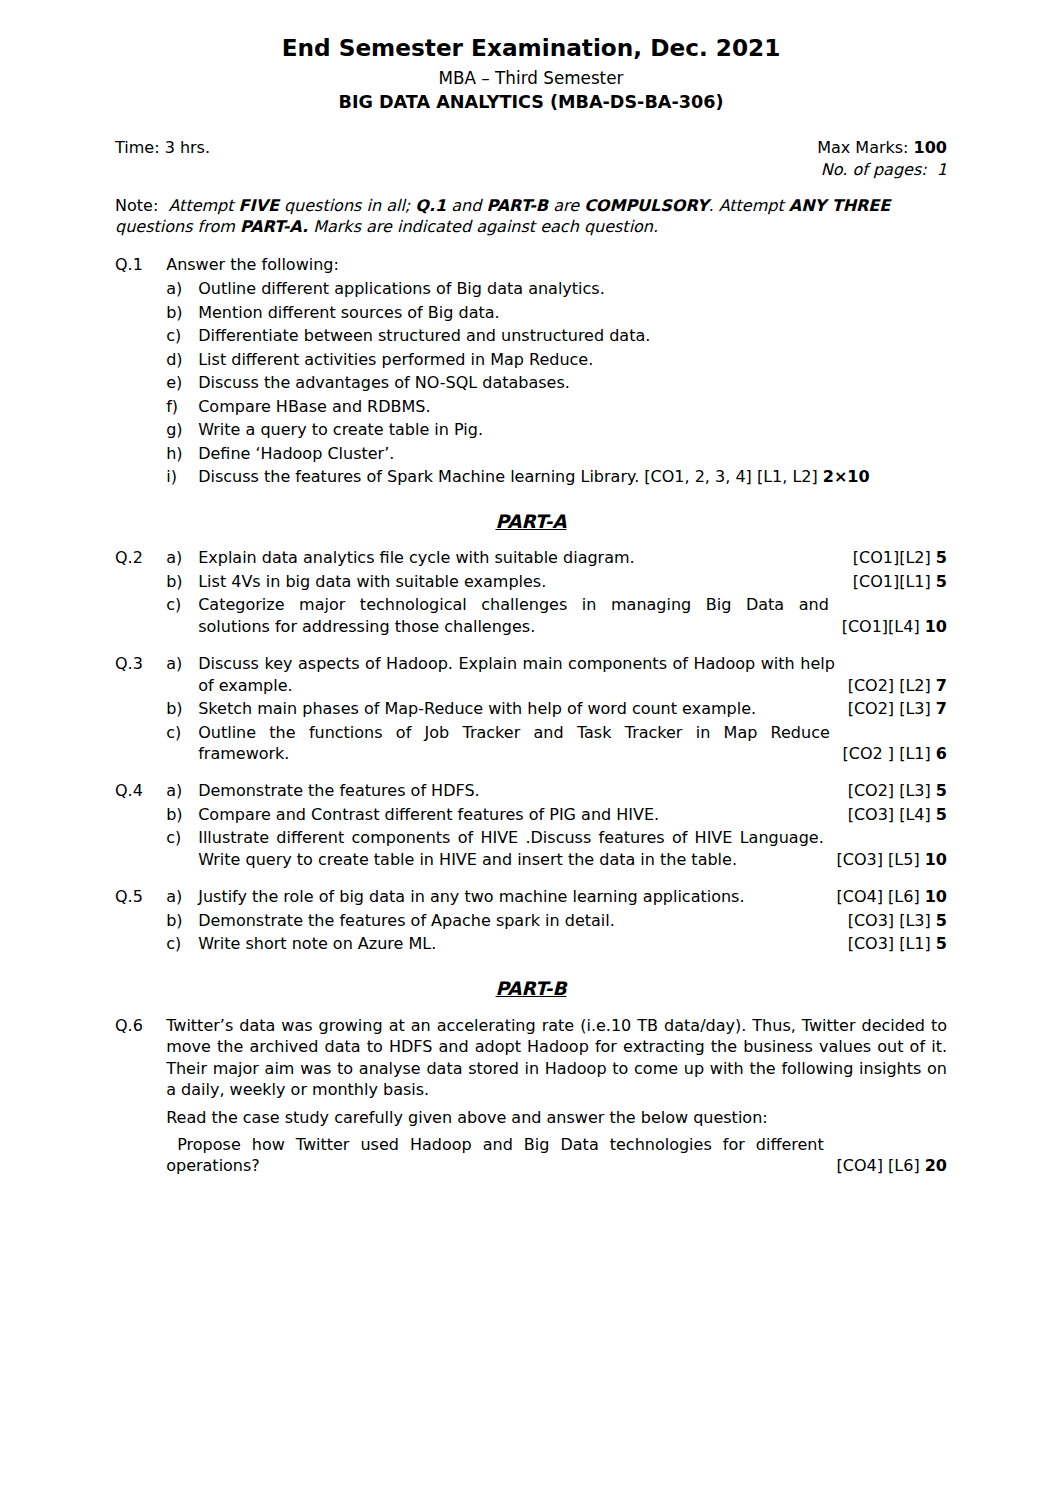End Semester Examination, Dec. 2021
MBA – Third Semester
BIG DATA ANALYTICS (MBA-DS-BA-306)
Time: 3 hrs. Max Marks: 100
No. of pages: 1
Note: Attempt FIVE questions in all; Q.1 and PART-B are COMPULSORY. Attempt ANY THREE questions from PART-A. Marks are indicated against each question.
Q.1
Answer the following:
a)
Outline different applications of Big data analytics.
b)
Mention different sources of Big data.
c)
Differentiate between structured and unstructured data.
d)
List different activities performed in Map Reduce.
e)
Discuss the advantages of NO-SQL databases.
f)
Compare HBase and RDBMS.
g)
Write a query to create table in Pig.
h)
Define ‘Hadoop Cluster’.
i)
Discuss the features of Spark Machine learning Library. [CO1, 2, 3, 4] [L1, L2] 2×10
PART-A
Q.2
a)
Explain data analytics file cycle with suitable diagram.
[CO1][L2] 5
b)
List 4Vs in big data with suitable examples.
[CO1][L1] 5
c)
Categorize major technological challenges in managing Big Data and solutions for addressing those challenges.
[CO1][L4] 10
Q.3
a)
Discuss key aspects of Hadoop. Explain main components of Hadoop with help of example.
[CO2] [L2] 7
b)
Sketch main phases of Map-Reduce with help of word count example.
[CO2] [L3] 7
c)
Outline the functions of Job Tracker and Task Tracker in Map Reduce framework.
[CO2 ] [L1] 6
Q.4
a)
Demonstrate the features of HDFS.
[CO2] [L3] 5
b)
Compare and Contrast different features of PIG and HIVE.
[CO3] [L4] 5
c)
Illustrate different components of HIVE .Discuss features of HIVE Language. Write query to create table in HIVE and insert the data in the table.
[CO3] [L5] 10
Q.5
a)
Justify the role of big data in any two machine learning applications.
[CO4] [L6] 10
b)
Demonstrate the features of Apache spark in detail.
[CO3] [L3] 5
c)
Write short note on Azure ML.
[CO3] [L1] 5
PART-B
Q.6
Twitter’s data was growing at an accelerating rate (i.e.10 TB data/day). Thus, Twitter decided to move the archived data to HDFS and adopt Hadoop for extracting the business values out of it. Their major aim was to analyse data stored in Hadoop to come up with the following insights on a daily, weekly or monthly basis.
Read the case study carefully given above and answer the below question:
Propose how Twitter used Hadoop and Big Data technologies for different operations?
[CO4] [L6] 20